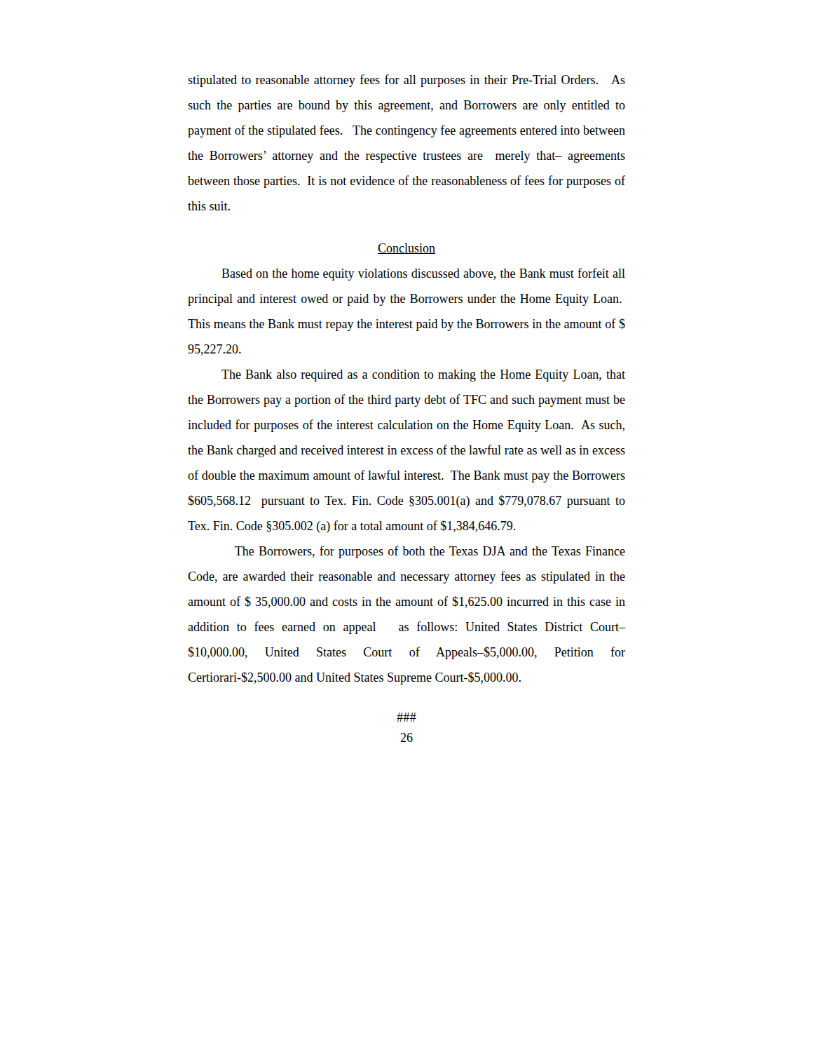stipulated to reasonable attorney fees for all purposes in their Pre-Trial Orders. As such the parties are bound by this agreement, and Borrowers are only entitled to payment of the stipulated fees. The contingency fee agreements entered into between the Borrowers’ attorney and the respective trustees are merely that– agreements between those parties. It is not evidence of the reasonableness of fees for purposes of this suit.
Conclusion
Based on the home equity violations discussed above, the Bank must forfeit all principal and interest owed or paid by the Borrowers under the Home Equity Loan. This means the Bank must repay the interest paid by the Borrowers in the amount of $ 95,227.20.
The Bank also required as a condition to making the Home Equity Loan, that the Borrowers pay a portion of the third party debt of TFC and such payment must be included for purposes of the interest calculation on the Home Equity Loan. As such, the Bank charged and received interest in excess of the lawful rate as well as in excess of double the maximum amount of lawful interest. The Bank must pay the Borrowers $605,568.12 pursuant to Tex. Fin. Code §305.001(a) and $779,078.67 pursuant to Tex. Fin. Code §305.002 (a) for a total amount of $1,384,646.79.
The Borrowers, for purposes of both the Texas DJA and the Texas Finance Code, are awarded their reasonable and necessary attorney fees as stipulated in the amount of $ 35,000.00 and costs in the amount of $1,625.00 incurred in this case in addition to fees earned on appeal as follows: United States District Court–$10,000.00, United States Court of Appeals–$5,000.00, Petition for Certiorari-$2,500.00 and United States Supreme Court-$5,000.00.
###
26